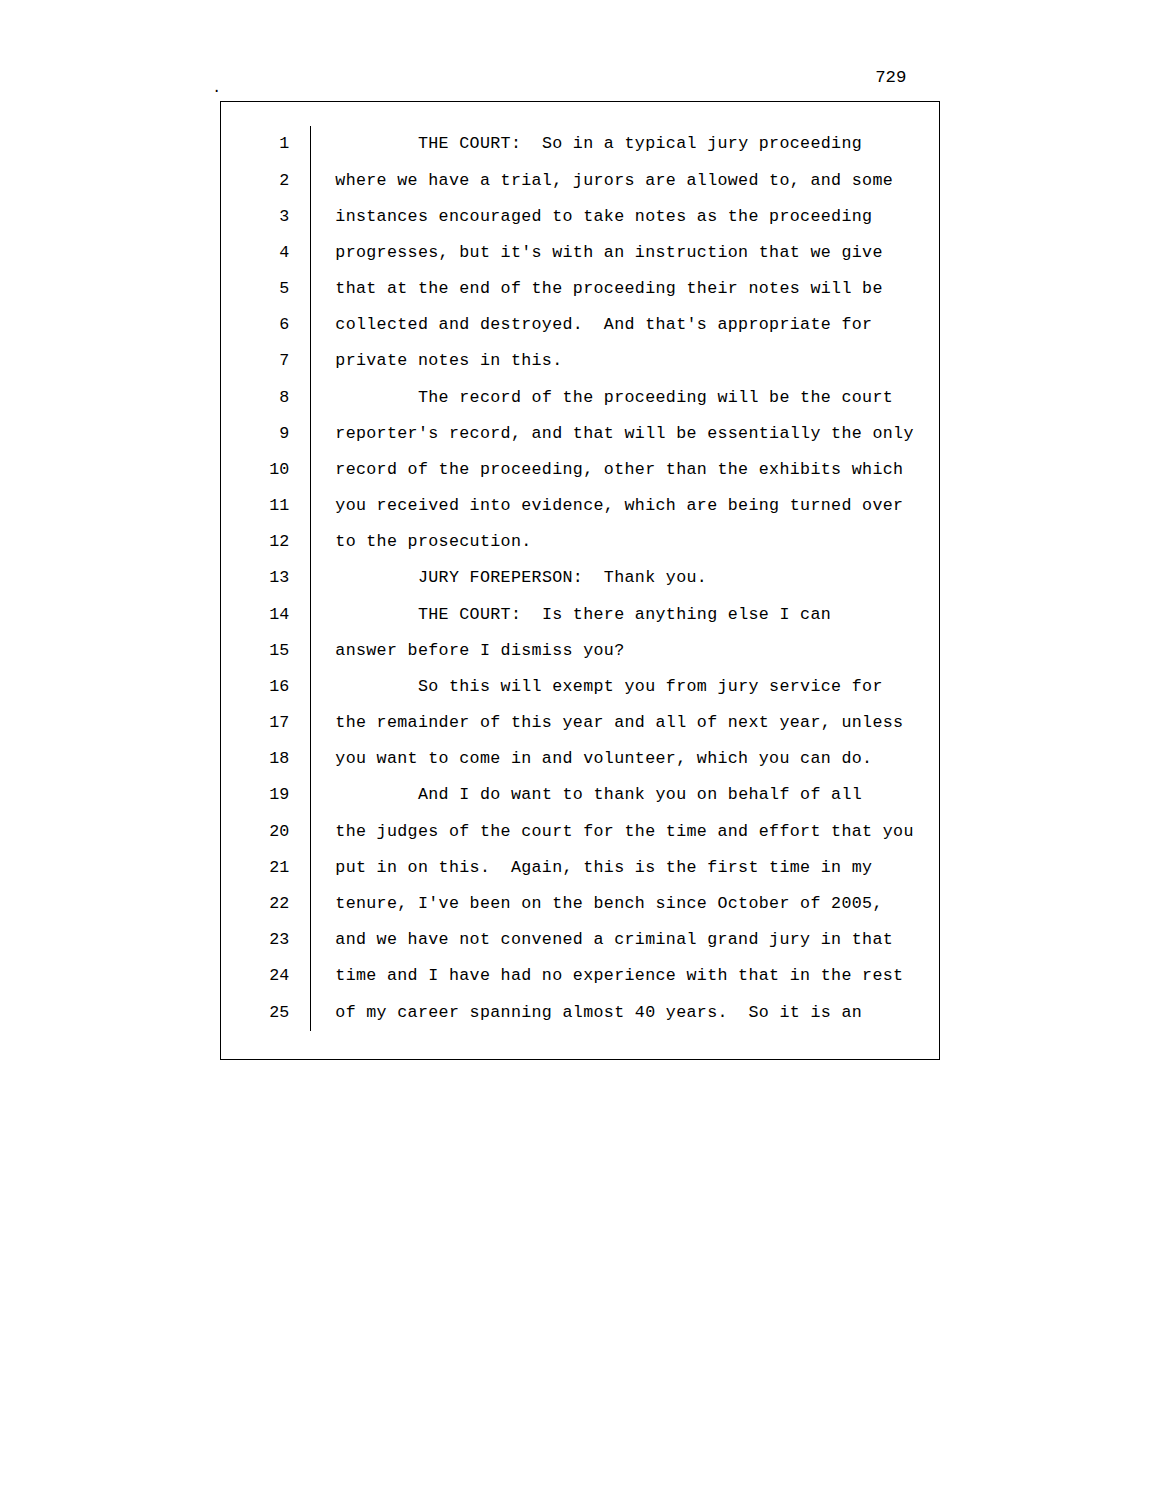.
729
| 1 | THE COURT: So in a typical jury proceeding |
| 2 | where we have a trial, jurors are allowed to, and some |
| 3 | instances encouraged to take notes as the proceeding |
| 4 | progresses, but it's with an instruction that we give |
| 5 | that at the end of the proceeding their notes will be |
| 6 | collected and destroyed. And that's appropriate for |
| 7 | private notes in this. |
| 8 | The record of the proceeding will be the court |
| 9 | reporter's record, and that will be essentially the only |
| 10 | record of the proceeding, other than the exhibits which |
| 11 | you received into evidence, which are being turned over |
| 12 | to the prosecution. |
| 13 | JURY FOREPERSON: Thank you. |
| 14 | THE COURT: Is there anything else I can |
| 15 | answer before I dismiss you? |
| 16 | So this will exempt you from jury service for |
| 17 | the remainder of this year and all of next year, unless |
| 18 | you want to come in and volunteer, which you can do. |
| 19 | And I do want to thank you on behalf of all |
| 20 | the judges of the court for the time and effort that you |
| 21 | put in on this. Again, this is the first time in my |
| 22 | tenure, I've been on the bench since October of 2005, |
| 23 | and we have not convened a criminal grand jury in that |
| 24 | time and I have had no experience with that in the rest |
| 25 | of my career spanning almost 40 years. So it is an |